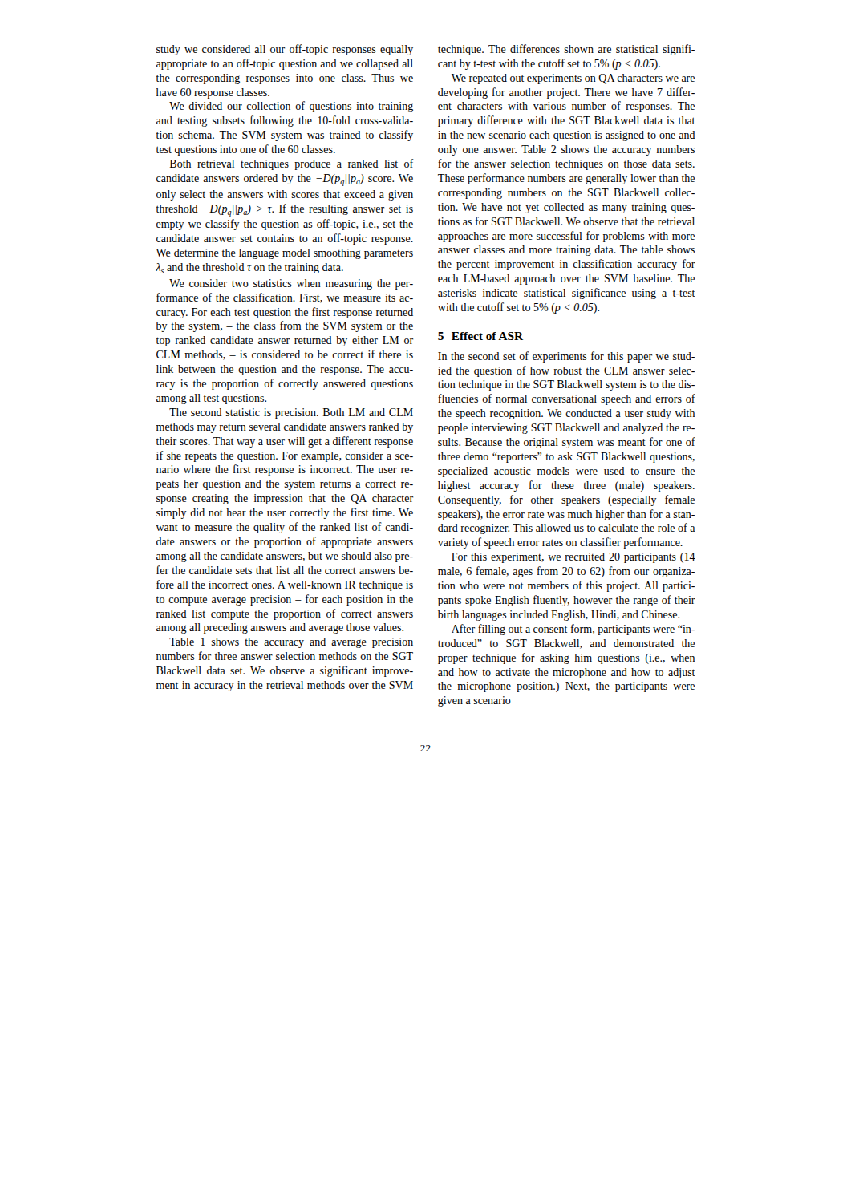study we considered all our off-topic responses equally appropriate to an off-topic question and we collapsed all the corresponding responses into one class. Thus we have 60 response classes.
We divided our collection of questions into training and testing subsets following the 10-fold cross-validation schema. The SVM system was trained to classify test questions into one of the 60 classes.
Both retrieval techniques produce a ranked list of candidate answers ordered by the −D(pq||pa) score. We only select the answers with scores that exceed a given threshold −D(pq||pa) > τ. If the resulting answer set is empty we classify the question as off-topic, i.e., set the candidate answer set contains to an off-topic response. We determine the language model smoothing parameters λs and the threshold τ on the training data.
We consider two statistics when measuring the performance of the classification. First, we measure its accuracy. For each test question the first response returned by the system, – the class from the SVM system or the top ranked candidate answer returned by either LM or CLM methods, – is considered to be correct if there is link between the question and the response. The accuracy is the proportion of correctly answered questions among all test questions.
The second statistic is precision. Both LM and CLM methods may return several candidate answers ranked by their scores. That way a user will get a different response if she repeats the question. For example, consider a scenario where the first response is incorrect. The user repeats her question and the system returns a correct response creating the impression that the QA character simply did not hear the user correctly the first time. We want to measure the quality of the ranked list of candidate answers or the proportion of appropriate answers among all the candidate answers, but we should also prefer the candidate sets that list all the correct answers before all the incorrect ones. A well-known IR technique is to compute average precision – for each position in the ranked list compute the proportion of correct answers among all preceding answers and average those values.
Table 1 shows the accuracy and average precision numbers for three answer selection methods on the SGT Blackwell data set. We observe a significant improvement in accuracy in the retrieval methods over the SVM technique. The differences shown are statistical significant by t-test with the cutoff set to 5% (p < 0.05).
We repeated out experiments on QA characters we are developing for another project. There we have 7 different characters with various number of responses. The primary difference with the SGT Blackwell data is that in the new scenario each question is assigned to one and only one answer. Table 2 shows the accuracy numbers for the answer selection techniques on those data sets. These performance numbers are generally lower than the corresponding numbers on the SGT Blackwell collection. We have not yet collected as many training questions as for SGT Blackwell. We observe that the retrieval approaches are more successful for problems with more answer classes and more training data. The table shows the percent improvement in classification accuracy for each LM-based approach over the SVM baseline. The asterisks indicate statistical significance using a t-test with the cutoff set to 5% (p < 0.05).
5 Effect of ASR
In the second set of experiments for this paper we studied the question of how robust the CLM answer selection technique in the SGT Blackwell system is to the disfluencies of normal conversational speech and errors of the speech recognition. We conducted a user study with people interviewing SGT Blackwell and analyzed the results. Because the original system was meant for one of three demo “reporters” to ask SGT Blackwell questions, specialized acoustic models were used to ensure the highest accuracy for these three (male) speakers. Consequently, for other speakers (especially female speakers), the error rate was much higher than for a standard recognizer. This allowed us to calculate the role of a variety of speech error rates on classifier performance.
For this experiment, we recruited 20 participants (14 male, 6 female, ages from 20 to 62) from our organization who were not members of this project. All participants spoke English fluently, however the range of their birth languages included English, Hindi, and Chinese.
After filling out a consent form, participants were “introduced” to SGT Blackwell, and demonstrated the proper technique for asking him questions (i.e., when and how to activate the microphone and how to adjust the microphone position.) Next, the participants were given a scenario
22